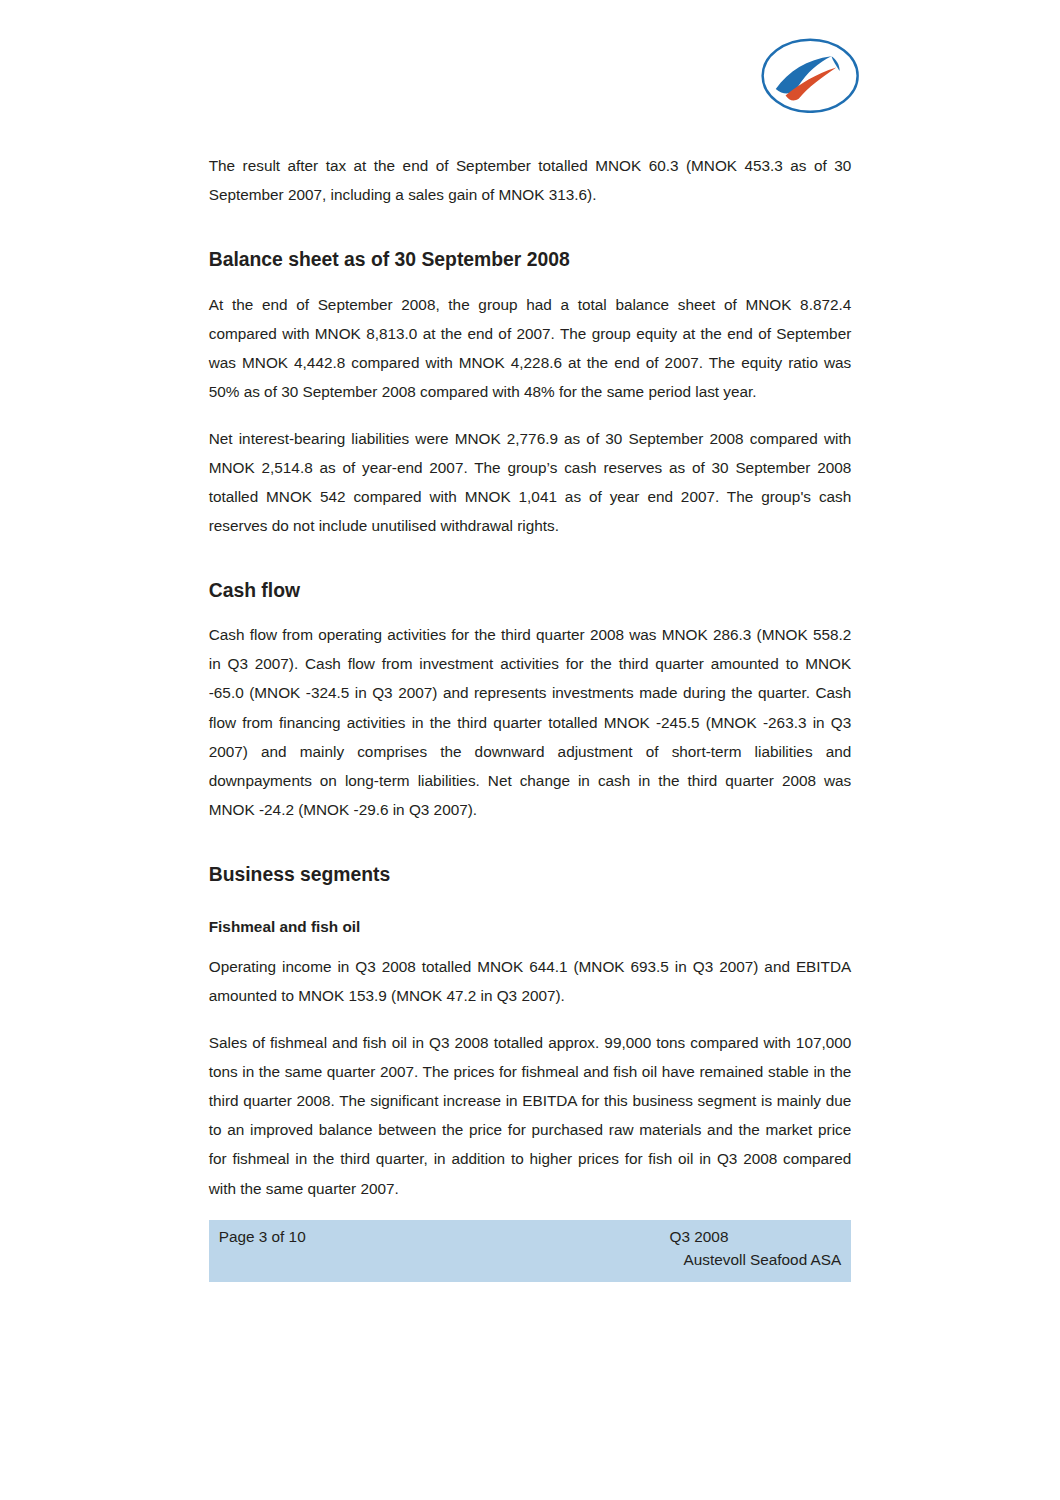The result after tax at the end of September totalled MNOK 60.3 (MNOK 453.3 as of 30 September 2007, including a sales gain of MNOK 313.6).
Balance sheet as of 30 September 2008
At the end of September 2008, the group had a total balance sheet of MNOK 8.872.4 compared with MNOK 8,813.0 at the end of 2007. The group equity at the end of September was MNOK 4,442.8 compared with MNOK 4,228.6 at the end of 2007. The equity ratio was 50% as of 30 September 2008 compared with 48% for the same period last year.
Net interest-bearing liabilities were MNOK 2,776.9 as of 30 September 2008 compared with MNOK 2,514.8 as of year-end 2007. The group’s cash reserves as of 30 September 2008 totalled MNOK 542 compared with MNOK 1,041 as of year end 2007. The group's cash reserves do not include unutilised withdrawal rights.
Cash flow
Cash flow from operating activities for the third quarter 2008 was MNOK 286.3 (MNOK 558.2 in Q3 2007). Cash flow from investment activities for the third quarter amounted to MNOK -65.0 (MNOK -324.5 in Q3 2007) and represents investments made during the quarter. Cash flow from financing activities in the third quarter totalled MNOK -245.5 (MNOK -263.3 in Q3 2007) and mainly comprises the downward adjustment of short-term liabilities and downpayments on long-term liabilities. Net change in cash in the third quarter 2008 was MNOK -24.2 (MNOK -29.6 in Q3 2007).
Business segments
Fishmeal and fish oil
Operating income in Q3 2008 totalled MNOK 644.1 (MNOK 693.5 in Q3 2007) and EBITDA amounted to MNOK 153.9 (MNOK 47.2 in Q3 2007).
Sales of fishmeal and fish oil in Q3 2008 totalled approx. 99,000 tons compared with 107,000 tons in the same quarter 2007. The prices for fishmeal and fish oil have remained stable in the third quarter 2008. The significant increase in EBITDA for this business segment is mainly due to an improved balance between the price for purchased raw materials and the market price for fishmeal in the third quarter, in addition to higher prices for fish oil in Q3 2008 compared with the same quarter 2007.
Page 3 of 10
Q3 2008
Austevoll Seafood ASA